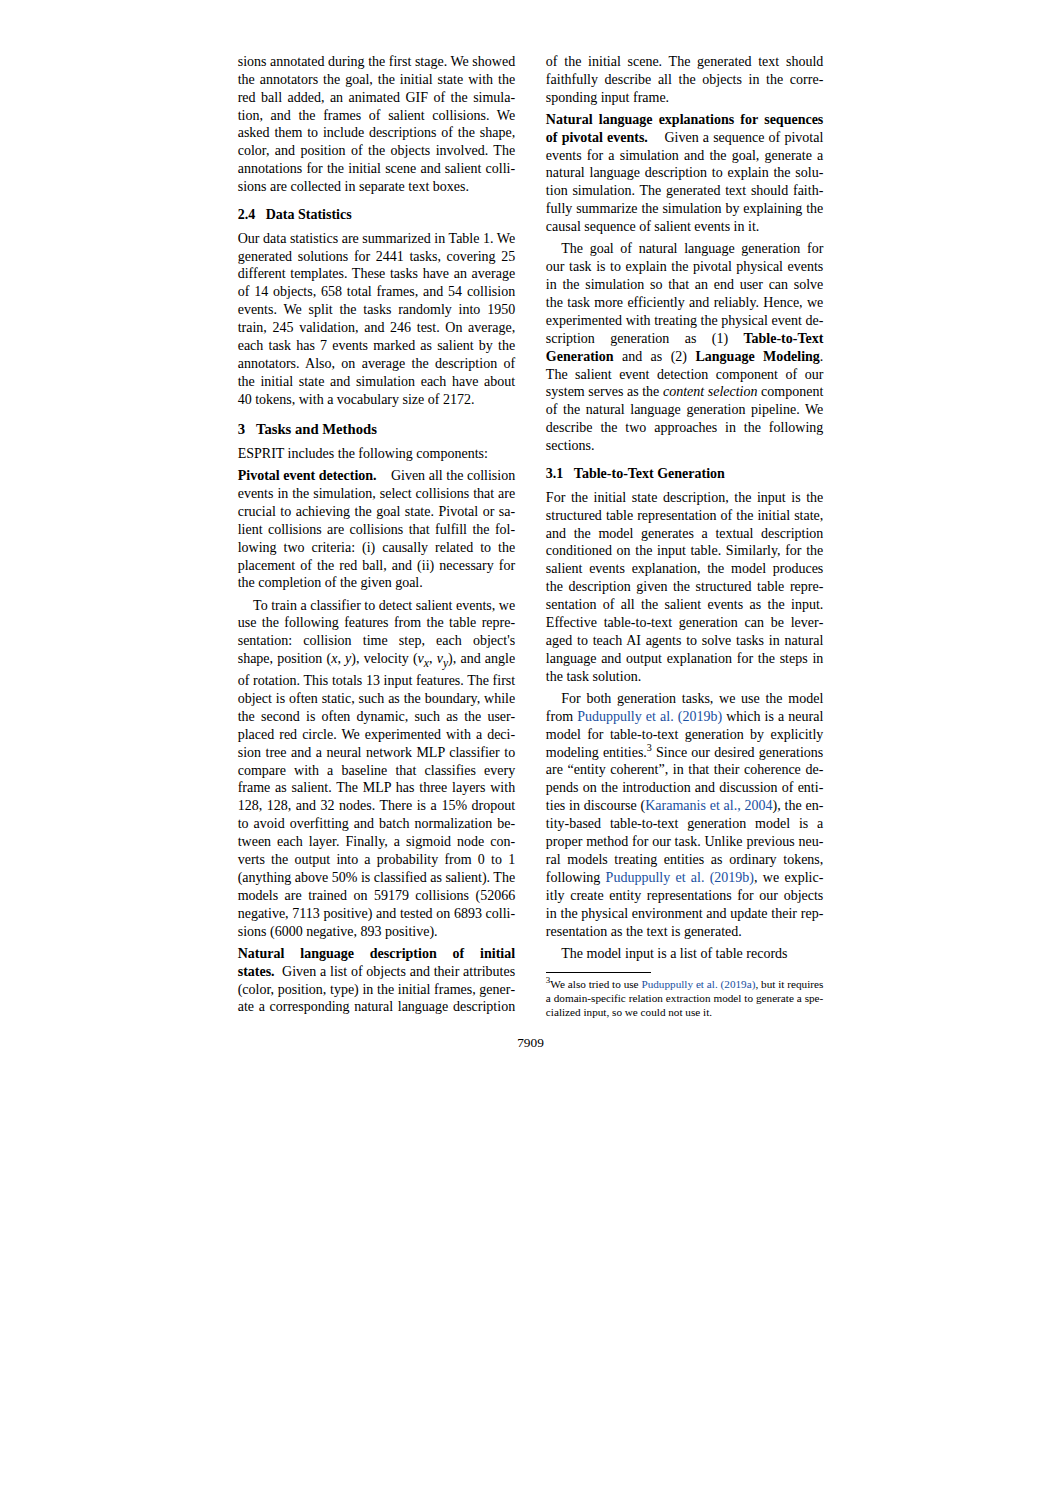sions annotated during the first stage. We showed the annotators the goal, the initial state with the red ball added, an animated GIF of the simulation, and the frames of salient collisions. We asked them to include descriptions of the shape, color, and position of the objects involved. The annotations for the initial scene and salient collisions are collected in separate text boxes.
2.4 Data Statistics
Our data statistics are summarized in Table 1. We generated solutions for 2441 tasks, covering 25 different templates. These tasks have an average of 14 objects, 658 total frames, and 54 collision events. We split the tasks randomly into 1950 train, 245 validation, and 246 test. On average, each task has 7 events marked as salient by the annotators. Also, on average the description of the initial state and simulation each have about 40 tokens, with a vocabulary size of 2172.
3 Tasks and Methods
ESPRIT includes the following components:
Pivotal event detection. Given all the collision events in the simulation, select collisions that are crucial to achieving the goal state. Pivotal or salient collisions are collisions that fulfill the following two criteria: (i) causally related to the placement of the red ball, and (ii) necessary for the completion of the given goal.
To train a classifier to detect salient events, we use the following features from the table representation: collision time step, each object's shape, position (x, y), velocity (vx, vy), and angle of rotation. This totals 13 input features. The first object is often static, such as the boundary, while the second is often dynamic, such as the user-placed red circle. We experimented with a decision tree and a neural network MLP classifier to compare with a baseline that classifies every frame as salient. The MLP has three layers with 128, 128, and 32 nodes. There is a 15% dropout to avoid overfitting and batch normalization between each layer. Finally, a sigmoid node converts the output into a probability from 0 to 1 (anything above 50% is classified as salient). The models are trained on 59179 collisions (52066 negative, 7113 positive) and tested on 6893 collisions (6000 negative, 893 positive).
Natural language description of initial states. Given a list of objects and their attributes (color, position, type) in the initial frames, generate a corresponding natural language description of the initial scene. The generated text should faithfully describe all the objects in the corresponding input frame.
Natural language explanations for sequences of pivotal events. Given a sequence of pivotal events for a simulation and the goal, generate a natural language description to explain the solution simulation. The generated text should faithfully summarize the simulation by explaining the causal sequence of salient events in it.
The goal of natural language generation for our task is to explain the pivotal physical events in the simulation so that an end user can solve the task more efficiently and reliably. Hence, we experimented with treating the physical event description generation as (1) Table-to-Text Generation and as (2) Language Modeling. The salient event detection component of our system serves as the content selection component of the natural language generation pipeline. We describe the two approaches in the following sections.
3.1 Table-to-Text Generation
For the initial state description, the input is the structured table representation of the initial state, and the model generates a textual description conditioned on the input table. Similarly, for the salient events explanation, the model produces the description given the structured table representation of all the salient events as the input. Effective table-to-text generation can be leveraged to teach AI agents to solve tasks in natural language and output explanation for the steps in the task solution.
For both generation tasks, we use the model from Puduppully et al. (2019b) which is a neural model for table-to-text generation by explicitly modeling entities.3 Since our desired generations are “entity coherent”, in that their coherence depends on the introduction and discussion of entities in discourse (Karamanis et al., 2004), the entity-based table-to-text generation model is a proper method for our task. Unlike previous neural models treating entities as ordinary tokens, following Puduppully et al. (2019b), we explicitly create entity representations for our objects in the physical environment and update their representation as the text is generated.
The model input is a list of table records
3We also tried to use Puduppully et al. (2019a), but it requires a domain-specific relation extraction model to generate a specialized input, so we could not use it.
7909